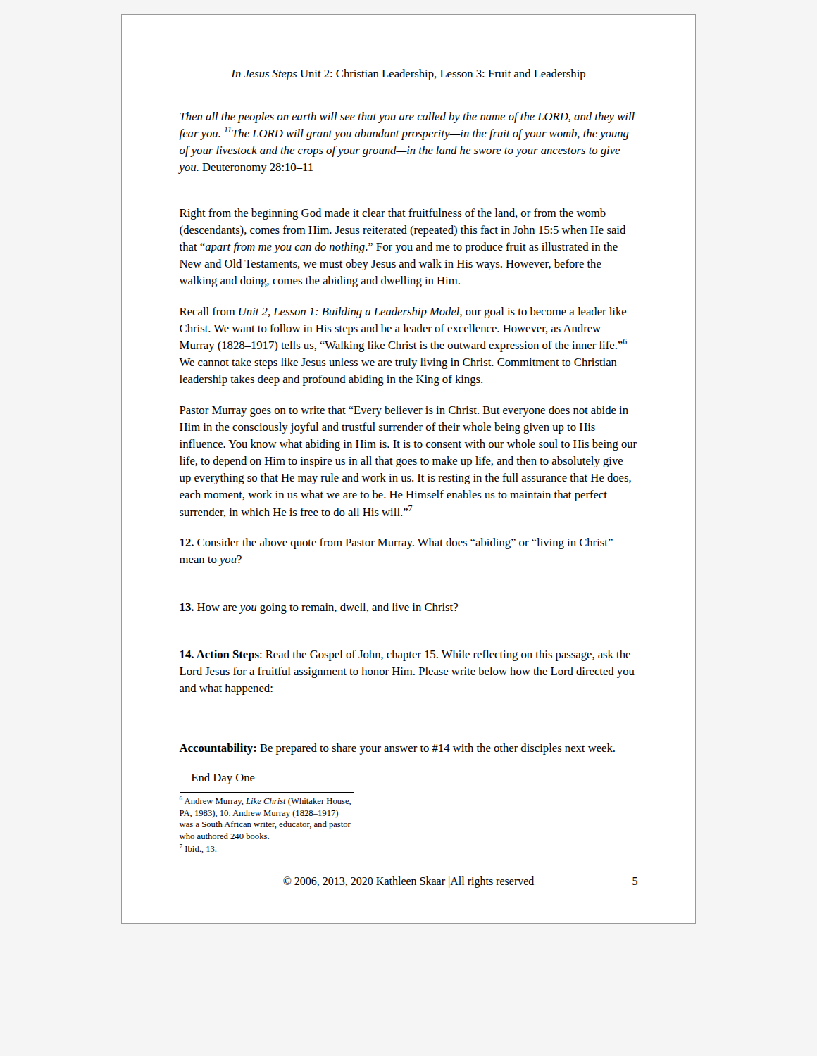In Jesus Steps Unit 2: Christian Leadership, Lesson 3: Fruit and Leadership
Then all the peoples on earth will see that you are called by the name of the LORD, and they will fear you. 11The LORD will grant you abundant prosperity—in the fruit of your womb, the young of your livestock and the crops of your ground—in the land he swore to your ancestors to give you. Deuteronomy 28:10–11
Right from the beginning God made it clear that fruitfulness of the land, or from the womb (descendants), comes from Him. Jesus reiterated (repeated) this fact in John 15:5 when He said that “apart from me you can do nothing.” For you and me to produce fruit as illustrated in the New and Old Testaments, we must obey Jesus and walk in His ways. However, before the walking and doing, comes the abiding and dwelling in Him.
Recall from Unit 2, Lesson 1: Building a Leadership Model, our goal is to become a leader like Christ. We want to follow in His steps and be a leader of excellence. However, as Andrew Murray (1828–1917) tells us, “Walking like Christ is the outward expression of the inner life.”6 We cannot take steps like Jesus unless we are truly living in Christ. Commitment to Christian leadership takes deep and profound abiding in the King of kings.
Pastor Murray goes on to write that “Every believer is in Christ. But everyone does not abide in Him in the consciously joyful and trustful surrender of their whole being given up to His influence. You know what abiding in Him is. It is to consent with our whole soul to His being our life, to depend on Him to inspire us in all that goes to make up life, and then to absolutely give up everything so that He may rule and work in us. It is resting in the full assurance that He does, each moment, work in us what we are to be. He Himself enables us to maintain that perfect surrender, in which He is free to do all His will.”7
12. Consider the above quote from Pastor Murray. What does “abiding” or “living in Christ” mean to you?
13. How are you going to remain, dwell, and live in Christ?
14. Action Steps: Read the Gospel of John, chapter 15. While reflecting on this passage, ask the Lord Jesus for a fruitful assignment to honor Him. Please write below how the Lord directed you and what happened:
Accountability: Be prepared to share your answer to #14 with the other disciples next week.
—End Day One—
6 Andrew Murray, Like Christ (Whitaker House, PA, 1983), 10. Andrew Murray (1828–1917) was a South African writer, educator, and pastor who authored 240 books.
7 Ibid., 13.
© 2006, 2013, 2020 Kathleen Skaar |All rights reserved 5